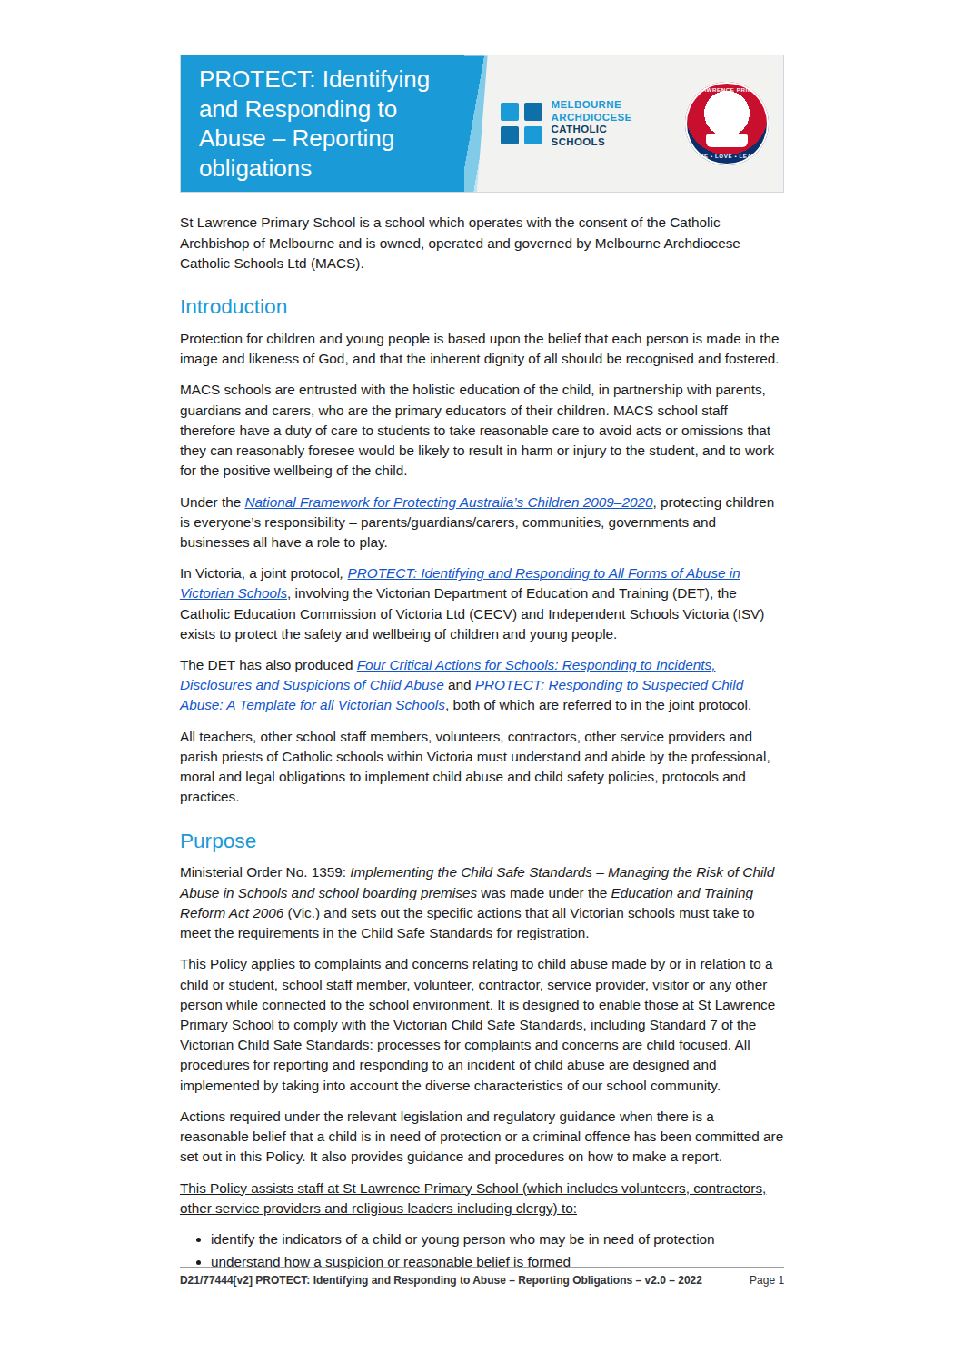PROTECT: Identifying and Responding to Abuse – Reporting obligations
MELBOURNE
ARCHDIOCESE
CATHOLIC SCHOOLS
St Lawrence Primary School
Give • Love • Learn
St Lawrence Primary School is a school which operates with the consent of the Catholic Archbishop of Melbourne and is owned, operated and governed by Melbourne Archdiocese Catholic Schools Ltd (MACS).
Introduction
Protection for children and young people is based upon the belief that each person is made in the image and likeness of God, and that the inherent dignity of all should be recognised and fostered.
MACS schools are entrusted with the holistic education of the child, in partnership with parents, guardians and carers, who are the primary educators of their children. MACS school staff therefore have a duty of care to students to take reasonable care to avoid acts or omissions that they can reasonably foresee would be likely to result in harm or injury to the student, and to work for the positive wellbeing of the child.
Under the National Framework for Protecting Australia’s Children 2009–2020, protecting children is everyone’s responsibility – parents/guardians/carers, communities, governments and businesses all have a role to play.
In Victoria, a joint protocol, PROTECT: Identifying and Responding to All Forms of Abuse in Victorian Schools, involving the Victorian Department of Education and Training (DET), the Catholic Education Commission of Victoria Ltd (CECV) and Independent Schools Victoria (ISV) exists to protect the safety and wellbeing of children and young people.
The DET has also produced Four Critical Actions for Schools: Responding to Incidents, Disclosures and Suspicions of Child Abuse and PROTECT: Responding to Suspected Child Abuse: A Template for all Victorian Schools, both of which are referred to in the joint protocol.
All teachers, other school staff members, volunteers, contractors, other service providers and parish priests of Catholic schools within Victoria must understand and abide by the professional, moral and legal obligations to implement child abuse and child safety policies, protocols and practices.
Purpose
Ministerial Order No. 1359: Implementing the Child Safe Standards – Managing the Risk of Child Abuse in Schools and school boarding premises was made under the Education and Training Reform Act 2006 (Vic.) and sets out the specific actions that all Victorian schools must take to meet the requirements in the Child Safe Standards for registration.
This Policy applies to complaints and concerns relating to child abuse made by or in relation to a child or student, school staff member, volunteer, contractor, service provider, visitor or any other person while connected to the school environment. It is designed to enable those at St Lawrence Primary School to comply with the Victorian Child Safe Standards, including Standard 7 of the Victorian Child Safe Standards: processes for complaints and concerns are child focused. All procedures for reporting and responding to an incident of child abuse are designed and implemented by taking into account the diverse characteristics of our school community.
Actions required under the relevant legislation and regulatory guidance when there is a reasonable belief that a child is in need of protection or a criminal offence has been committed are set out in this Policy. It also provides guidance and procedures on how to make a report.
This Policy assists staff at St Lawrence Primary School (which includes volunteers, contractors, other service providers and religious leaders including clergy) to:
identify the indicators of a child or young person who may be in need of protection
understand how a suspicion or reasonable belief is formed
D21/77444[v2] PROTECT: Identifying and Responding to Abuse – Reporting Obligations – v2.0 – 2022
Page 1